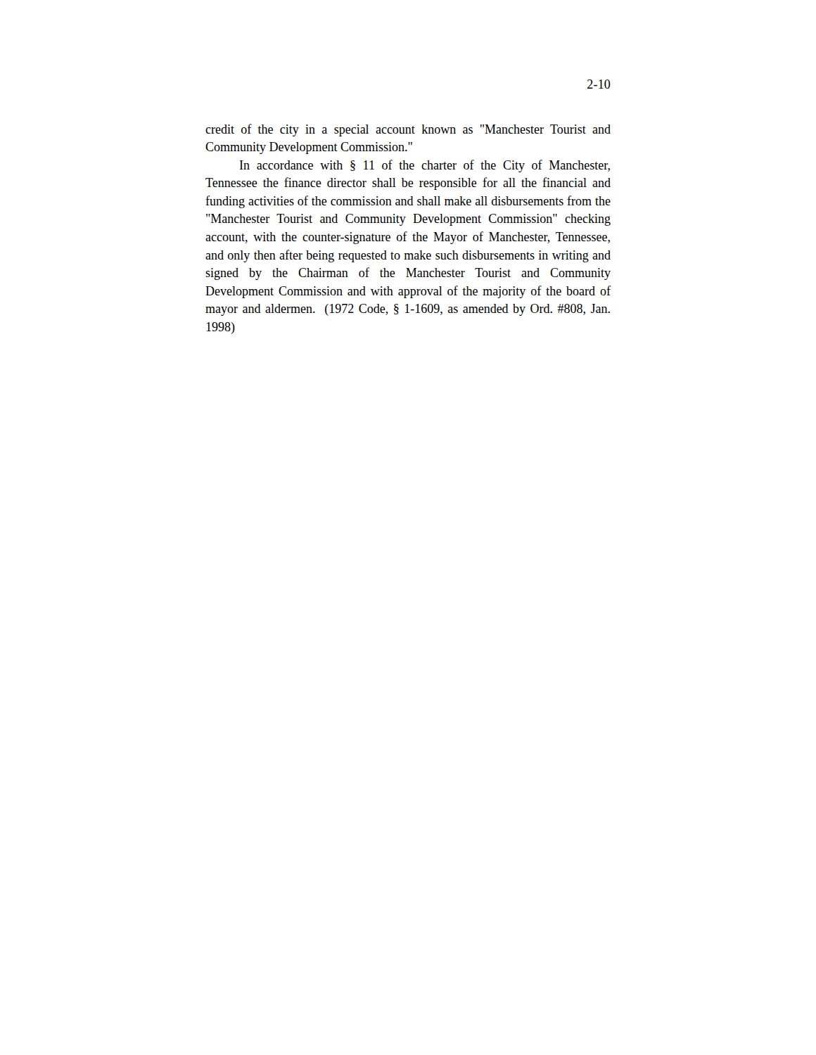2-10
credit of the city in a special account known as "Manchester Tourist and Community Development Commission."
In accordance with § 11 of the charter of the City of Manchester, Tennessee the finance director shall be responsible for all the financial and funding activities of the commission and shall make all disbursements from the "Manchester Tourist and Community Development Commission" checking account, with the counter-signature of the Mayor of Manchester, Tennessee, and only then after being requested to make such disbursements in writing and signed by the Chairman of the Manchester Tourist and Community Development Commission and with approval of the majority of the board of mayor and aldermen. (1972 Code, § 1-1609, as amended by Ord. #808, Jan. 1998)